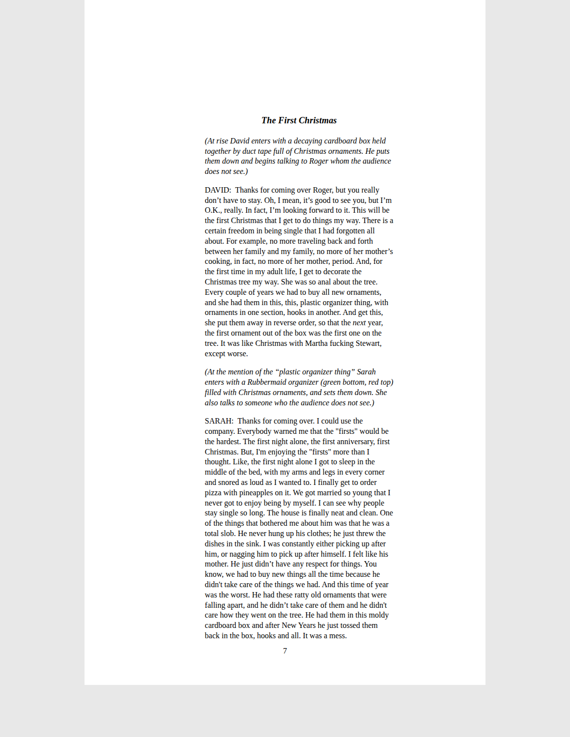The First Christmas
(At rise David enters with a decaying cardboard box held together by duct tape full of Christmas ornaments. He puts them down and begins talking to Roger whom the audience does not see.)
DAVID: Thanks for coming over Roger, but you really don’t have to stay. Oh, I mean, it’s good to see you, but I’m O.K., really. In fact, I’m looking forward to it. This will be the first Christmas that I get to do things my way. There is a certain freedom in being single that I had forgotten all about. For example, no more traveling back and forth between her family and my family, no more of her mother’s cooking, in fact, no more of her mother, period. And, for the first time in my adult life, I get to decorate the Christmas tree my way. She was so anal about the tree. Every couple of years we had to buy all new ornaments, and she had them in this, this, plastic organizer thing, with ornaments in one section, hooks in another. And get this, she put them away in reverse order, so that the next year, the first ornament out of the box was the first one on the tree. It was like Christmas with Martha fucking Stewart, except worse.
(At the mention of the “plastic organizer thing” Sarah enters with a Rubbermaid organizer (green bottom, red top) filled with Christmas ornaments, and sets them down. She also talks to someone who the audience does not see.)
SARAH: Thanks for coming over. I could use the company. Everybody warned me that the "firsts" would be the hardest. The first night alone, the first anniversary, first Christmas. But, I'm enjoying the "firsts" more than I thought. Like, the first night alone I got to sleep in the middle of the bed, with my arms and legs in every corner and snored as loud as I wanted to. I finally get to order pizza with pineapples on it. We got married so young that I never got to enjoy being by myself. I can see why people stay single so long. The house is finally neat and clean. One of the things that bothered me about him was that he was a total slob. He never hung up his clothes; he just threw the dishes in the sink. I was constantly either picking up after him, or nagging him to pick up after himself. I felt like his mother. He just didn’t have any respect for things. You know, we had to buy new things all the time because he didn't take care of the things we had. And this time of year was the worst. He had these ratty old ornaments that were falling apart, and he didn’t take care of them and he didn't care how they went on the tree. He had them in this moldy cardboard box and after New Years he just tossed them back in the box, hooks and all. It was a mess.
7